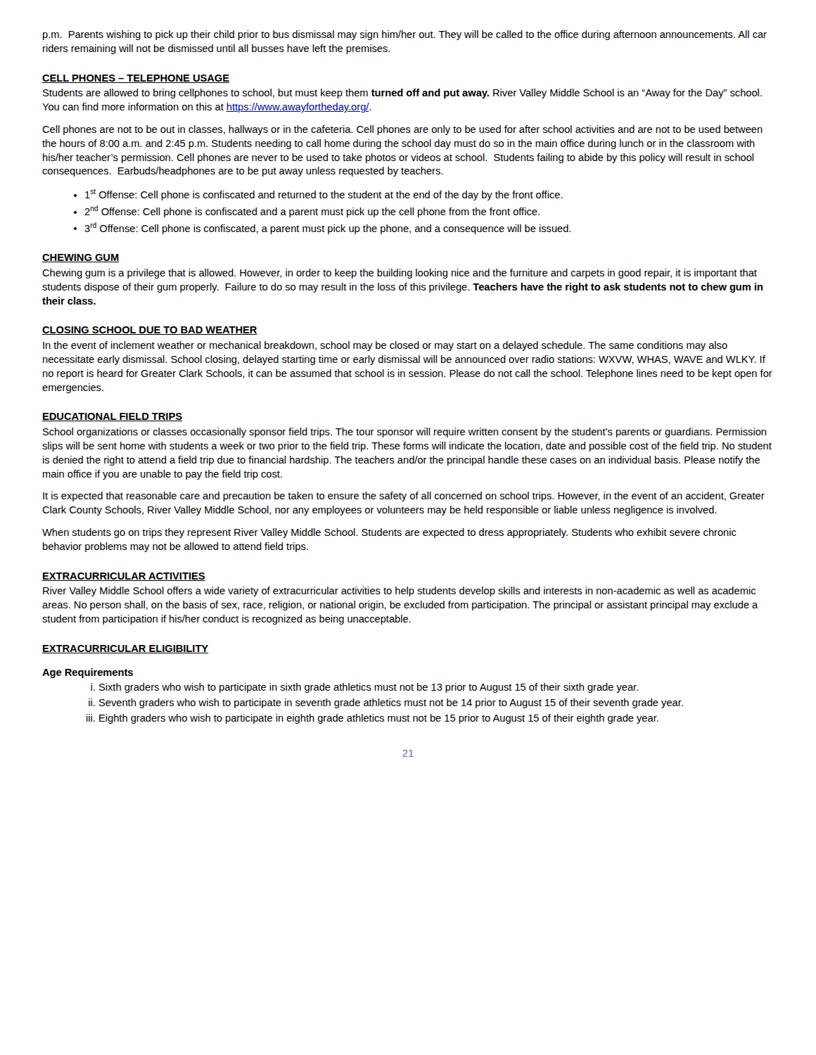p.m. Parents wishing to pick up their child prior to bus dismissal may sign him/her out. They will be called to the office during afternoon announcements. All car riders remaining will not be dismissed until all busses have left the premises.
CELL PHONES – TELEPHONE USAGE
Students are allowed to bring cellphones to school, but must keep them turned off and put away. River Valley Middle School is an “Away for the Day” school. You can find more information on this at https://www.awayfortheday.org/.
Cell phones are not to be out in classes, hallways or in the cafeteria. Cell phones are only to be used for after school activities and are not to be used between the hours of 8:00 a.m. and 2:45 p.m. Students needing to call home during the school day must do so in the main office during lunch or in the classroom with his/her teacher’s permission. Cell phones are never to be used to take photos or videos at school. Students failing to abide by this policy will result in school consequences. Earbuds/headphones are to be put away unless requested by teachers.
1st Offense: Cell phone is confiscated and returned to the student at the end of the day by the front office.
2nd Offense: Cell phone is confiscated and a parent must pick up the cell phone from the front office.
3rd Offense: Cell phone is confiscated, a parent must pick up the phone, and a consequence will be issued.
CHEWING GUM
Chewing gum is a privilege that is allowed. However, in order to keep the building looking nice and the furniture and carpets in good repair, it is important that students dispose of their gum properly. Failure to do so may result in the loss of this privilege. Teachers have the right to ask students not to chew gum in their class.
CLOSING SCHOOL DUE TO BAD WEATHER
In the event of inclement weather or mechanical breakdown, school may be closed or may start on a delayed schedule. The same conditions may also necessitate early dismissal. School closing, delayed starting time or early dismissal will be announced over radio stations: WXVW, WHAS, WAVE and WLKY. If no report is heard for Greater Clark Schools, it can be assumed that school is in session. Please do not call the school. Telephone lines need to be kept open for emergencies.
EDUCATIONAL FIELD TRIPS
School organizations or classes occasionally sponsor field trips. The tour sponsor will require written consent by the student’s parents or guardians. Permission slips will be sent home with students a week or two prior to the field trip. These forms will indicate the location, date and possible cost of the field trip. No student is denied the right to attend a field trip due to financial hardship. The teachers and/or the principal handle these cases on an individual basis. Please notify the main office if you are unable to pay the field trip cost.
It is expected that reasonable care and precaution be taken to ensure the safety of all concerned on school trips. However, in the event of an accident, Greater Clark County Schools, River Valley Middle School, nor any employees or volunteers may be held responsible or liable unless negligence is involved.
When students go on trips they represent River Valley Middle School. Students are expected to dress appropriately. Students who exhibit severe chronic behavior problems may not be allowed to attend field trips.
EXTRACURRICULAR ACTIVITIES
River Valley Middle School offers a wide variety of extracurricular activities to help students develop skills and interests in non-academic as well as academic areas. No person shall, on the basis of sex, race, religion, or national origin, be excluded from participation. The principal or assistant principal may exclude a student from participation if his/her conduct is recognized as being unacceptable.
EXTRACURRICULAR ELIGIBILITY
Age Requirements
Sixth graders who wish to participate in sixth grade athletics must not be 13 prior to August 15 of their sixth grade year.
Seventh graders who wish to participate in seventh grade athletics must not be 14 prior to August 15 of their seventh grade year.
Eighth graders who wish to participate in eighth grade athletics must not be 15 prior to August 15 of their eighth grade year.
21